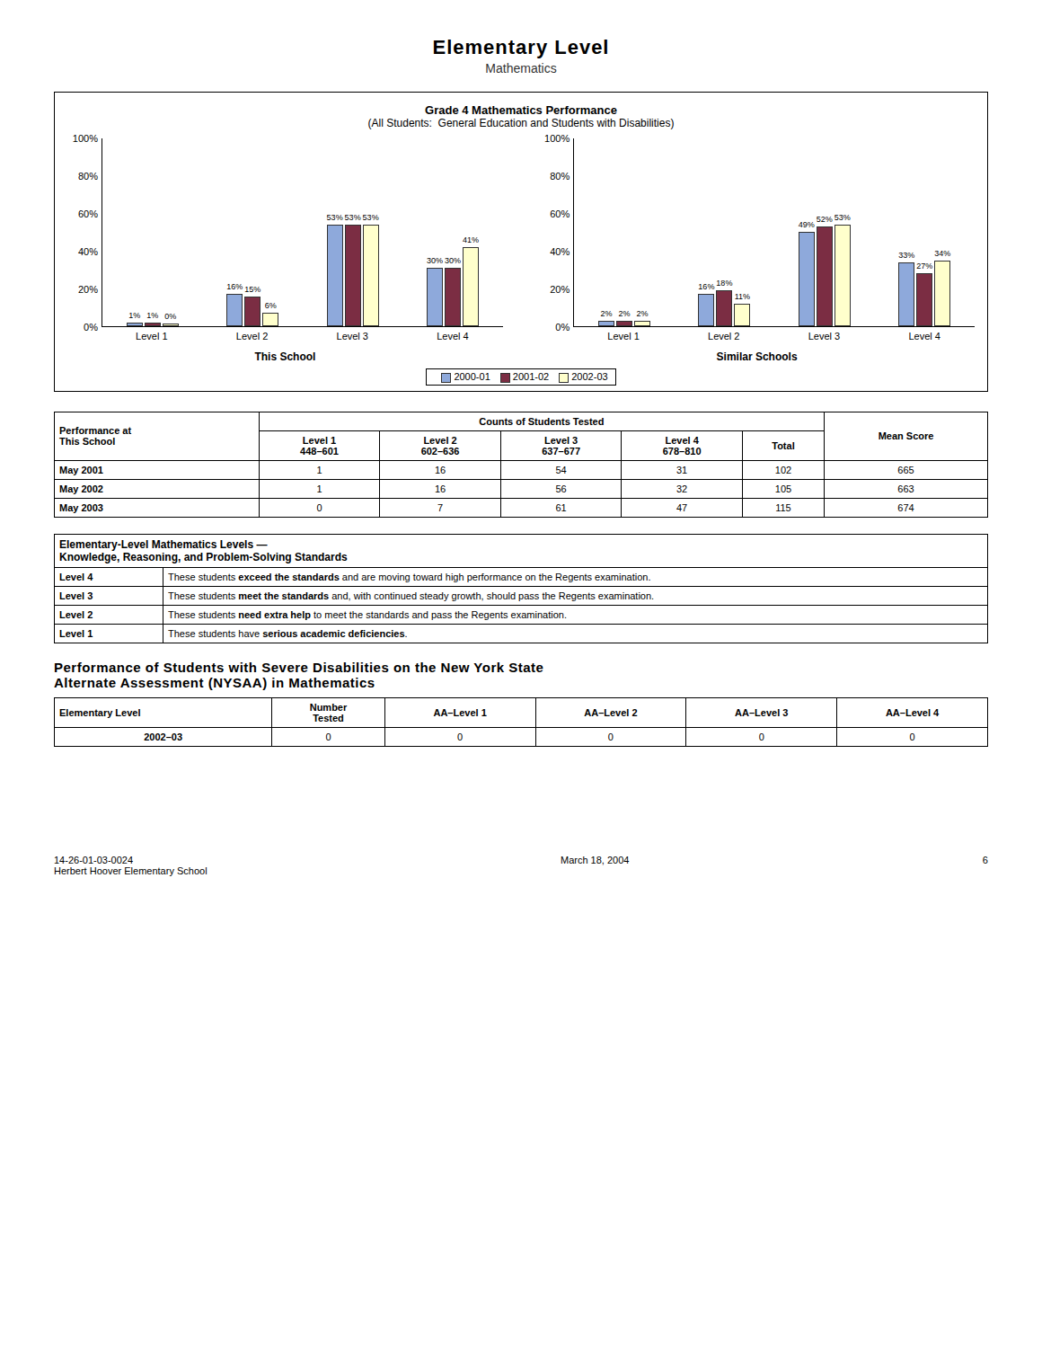Elementary Level
Mathematics
Grade 4 Mathematics Performance
(All Students: General Education and Students with Disabilities)
100% 80% 60% 40% 20% 0%
1%
1%
0%
16%
15%
6%
53%
53%
53%
30%
30%
41%
Level 1
Level 2
Level 3
Level 4
This School
100% 80% 60% 40% 20% 0%
2%
2%
2%
16%
18%
11%
49%
52%
53%
33%
27%
34%
Level 1
Level 2
Level 3
Level 4
Similar Schools
2000-01 2001-02 2002-03
| Performance at This School | Counts of Students Tested | Mean Score |
| --- | --- | --- |
| Level 1 448–601 | Level 2 602–636 | Level 3 637–677 | Level 4 678–810 | Total |
| May 2001 | 1 | 16 | 54 | 31 | 102 | 665 |
| May 2002 | 1 | 16 | 56 | 32 | 105 | 663 |
| May 2003 | 0 | 7 | 61 | 47 | 115 | 674 |
| Elementary-Level Mathematics Levels — Knowledge, Reasoning, and Problem-Solving Standards |
| Level 4 | These students exceed the standards and are moving toward high performance on the Regents examination. |
| Level 3 | These students meet the standards and, with continued steady growth, should pass the Regents examination. |
| Level 2 | These students need extra help to meet the standards and pass the Regents examination. |
| Level 1 | These students have serious academic deficiencies . |
Performance of Students with Severe Disabilities on the New York State
Alternate Assessment (NYSAA) in Mathematics
| Elementary Level | Number Tested | AA–Level 1 | AA–Level 2 | AA–Level 3 | AA–Level 4 |
| --- | --- | --- | --- | --- | --- |
| 2002–03 | 0 | 0 | 0 | 0 | 0 |
14-26-01-03-0024 Herbert Hoover Elementary School
March 18, 2004
6